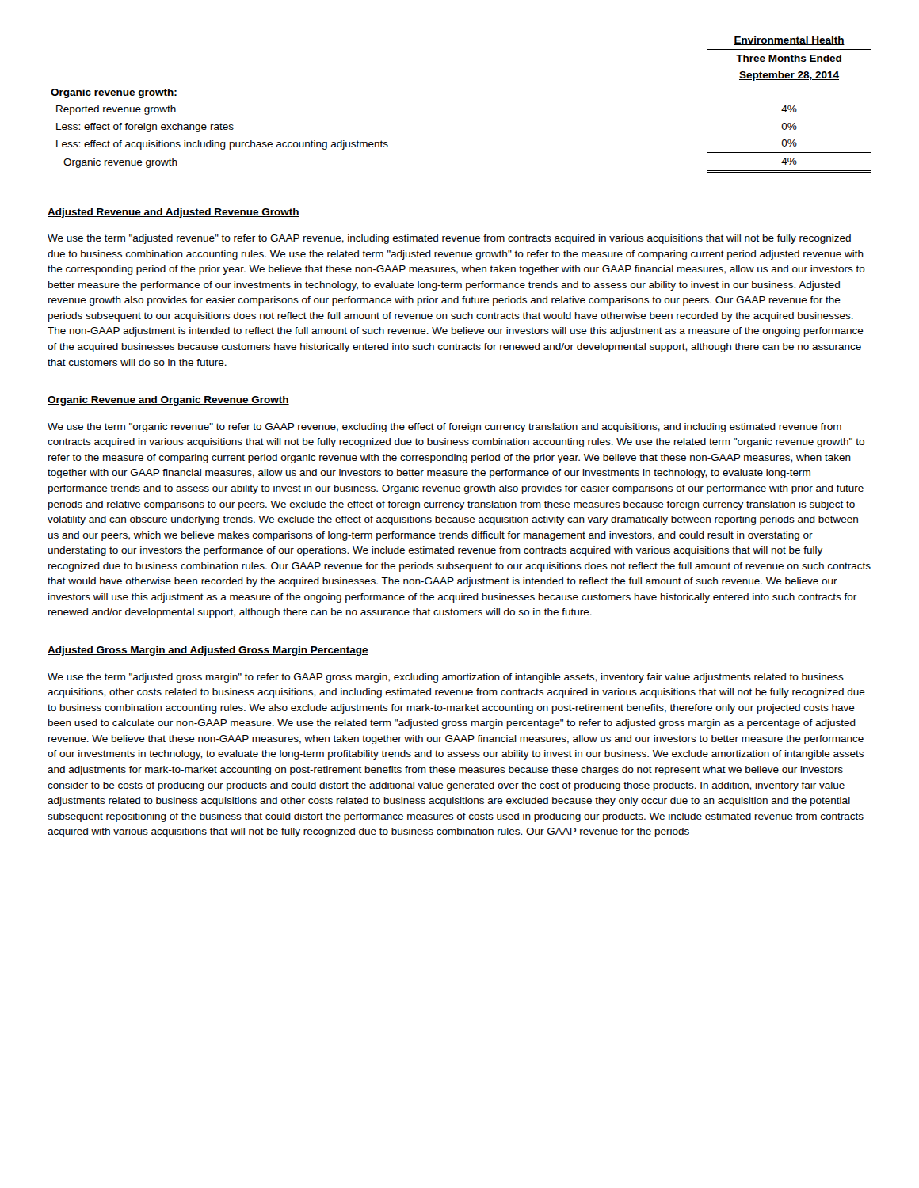| | Environmental Health |
| | Three Months Ended |
| | September 28, 2014 |
| Organic revenue growth: | |
| Reported revenue growth | 4% |
| Less: effect of foreign exchange rates | 0% |
| Less: effect of acquisitions including purchase accounting adjustments | 0% |
| Organic revenue growth | 4% |
Adjusted Revenue and Adjusted Revenue Growth
We use the term "adjusted revenue" to refer to GAAP revenue, including estimated revenue from contracts acquired in various acquisitions that will not be fully recognized due to business combination accounting rules. We use the related term "adjusted revenue growth" to refer to the measure of comparing current period adjusted revenue with the corresponding period of the prior year. We believe that these non-GAAP measures, when taken together with our GAAP financial measures, allow us and our investors to better measure the performance of our investments in technology, to evaluate long-term performance trends and to assess our ability to invest in our business. Adjusted revenue growth also provides for easier comparisons of our performance with prior and future periods and relative comparisons to our peers. Our GAAP revenue for the periods subsequent to our acquisitions does not reflect the full amount of revenue on such contracts that would have otherwise been recorded by the acquired businesses. The non-GAAP adjustment is intended to reflect the full amount of such revenue. We believe our investors will use this adjustment as a measure of the ongoing performance of the acquired businesses because customers have historically entered into such contracts for renewed and/or developmental support, although there can be no assurance that customers will do so in the future.
Organic Revenue and Organic Revenue Growth
We use the term "organic revenue" to refer to GAAP revenue, excluding the effect of foreign currency translation and acquisitions, and including estimated revenue from contracts acquired in various acquisitions that will not be fully recognized due to business combination accounting rules. We use the related term "organic revenue growth" to refer to the measure of comparing current period organic revenue with the corresponding period of the prior year. We believe that these non-GAAP measures, when taken together with our GAAP financial measures, allow us and our investors to better measure the performance of our investments in technology, to evaluate long-term performance trends and to assess our ability to invest in our business. Organic revenue growth also provides for easier comparisons of our performance with prior and future periods and relative comparisons to our peers. We exclude the effect of foreign currency translation from these measures because foreign currency translation is subject to volatility and can obscure underlying trends. We exclude the effect of acquisitions because acquisition activity can vary dramatically between reporting periods and between us and our peers, which we believe makes comparisons of long-term performance trends difficult for management and investors, and could result in overstating or understating to our investors the performance of our operations. We include estimated revenue from contracts acquired with various acquisitions that will not be fully recognized due to business combination rules. Our GAAP revenue for the periods subsequent to our acquisitions does not reflect the full amount of revenue on such contracts that would have otherwise been recorded by the acquired businesses. The non-GAAP adjustment is intended to reflect the full amount of such revenue. We believe our investors will use this adjustment as a measure of the ongoing performance of the acquired businesses because customers have historically entered into such contracts for renewed and/or developmental support, although there can be no assurance that customers will do so in the future.
Adjusted Gross Margin and Adjusted Gross Margin Percentage
We use the term "adjusted gross margin" to refer to GAAP gross margin, excluding amortization of intangible assets, inventory fair value adjustments related to business acquisitions, other costs related to business acquisitions, and including estimated revenue from contracts acquired in various acquisitions that will not be fully recognized due to business combination accounting rules. We also exclude adjustments for mark-to-market accounting on post-retirement benefits, therefore only our projected costs have been used to calculate our non-GAAP measure. We use the related term "adjusted gross margin percentage" to refer to adjusted gross margin as a percentage of adjusted revenue. We believe that these non-GAAP measures, when taken together with our GAAP financial measures, allow us and our investors to better measure the performance of our investments in technology, to evaluate the long-term profitability trends and to assess our ability to invest in our business. We exclude amortization of intangible assets and adjustments for mark-to-market accounting on post-retirement benefits from these measures because these charges do not represent what we believe our investors consider to be costs of producing our products and could distort the additional value generated over the cost of producing those products. In addition, inventory fair value adjustments related to business acquisitions and other costs related to business acquisitions are excluded because they only occur due to an acquisition and the potential subsequent repositioning of the business that could distort the performance measures of costs used in producing our products. We include estimated revenue from contracts acquired with various acquisitions that will not be fully recognized due to business combination rules. Our GAAP revenue for the periods